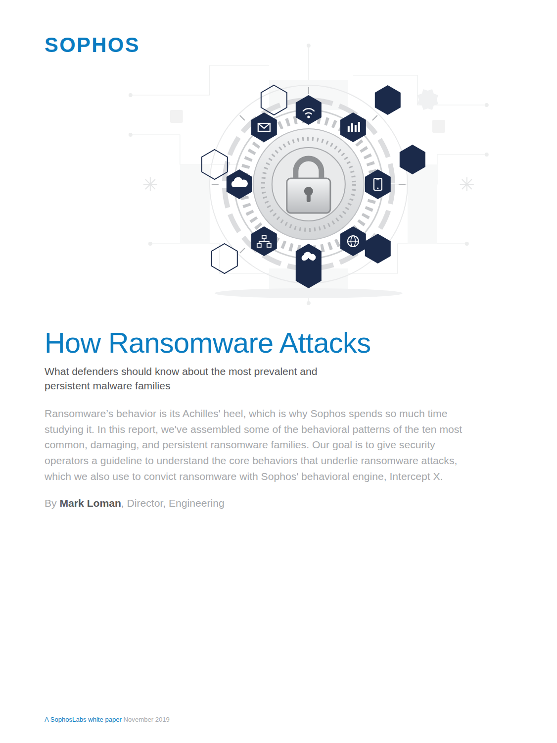SOPHOS
How Ransomware Attacks
What defenders should know about the most prevalent and persistent malware families
Ransomware’s behavior is its Achilles' heel, which is why Sophos spends so much time studying it. In this report, we've assembled some of the behavioral patterns of the ten most common, damaging, and persistent ransomware families. Our goal is to give security operators a guideline to understand the core behaviors that underlie ransomware attacks, which we also use to convict ransomware with Sophos' behavioral engine, Intercept X.
By Mark Loman, Director, Engineering
A SophosLabs white paper November 2019